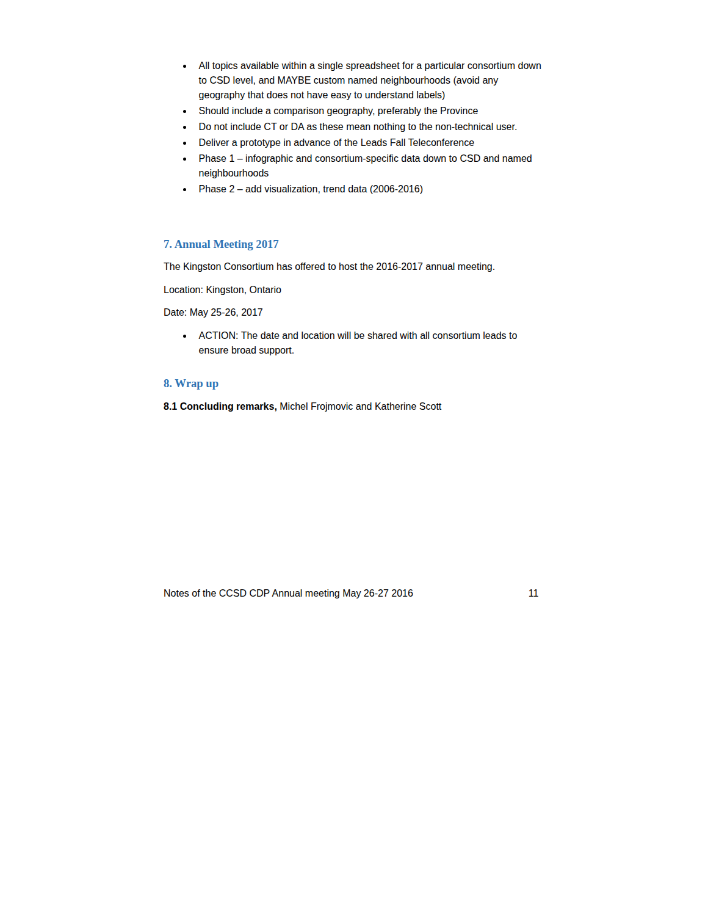All topics available within a single spreadsheet for a particular consortium down to CSD level, and MAYBE custom named neighbourhoods (avoid any geography that does not have easy to understand labels)
Should include a comparison geography, preferably the Province
Do not include CT or DA as these mean nothing to the non-technical user.
Deliver a prototype in advance of the Leads Fall Teleconference
Phase 1 – infographic and consortium-specific data down to CSD and named neighbourhoods
Phase 2 – add visualization, trend data (2006-2016)
7. Annual Meeting 2017
The Kingston Consortium has offered to host the 2016-2017 annual meeting.
Location: Kingston, Ontario
Date: May 25-26, 2017
ACTION: The date and location will be shared with all consortium leads to ensure broad support.
8. Wrap up
8.1 Concluding remarks, Michel Frojmovic and Katherine Scott
Notes of the CCSD CDP Annual meeting May 26-27 2016 11